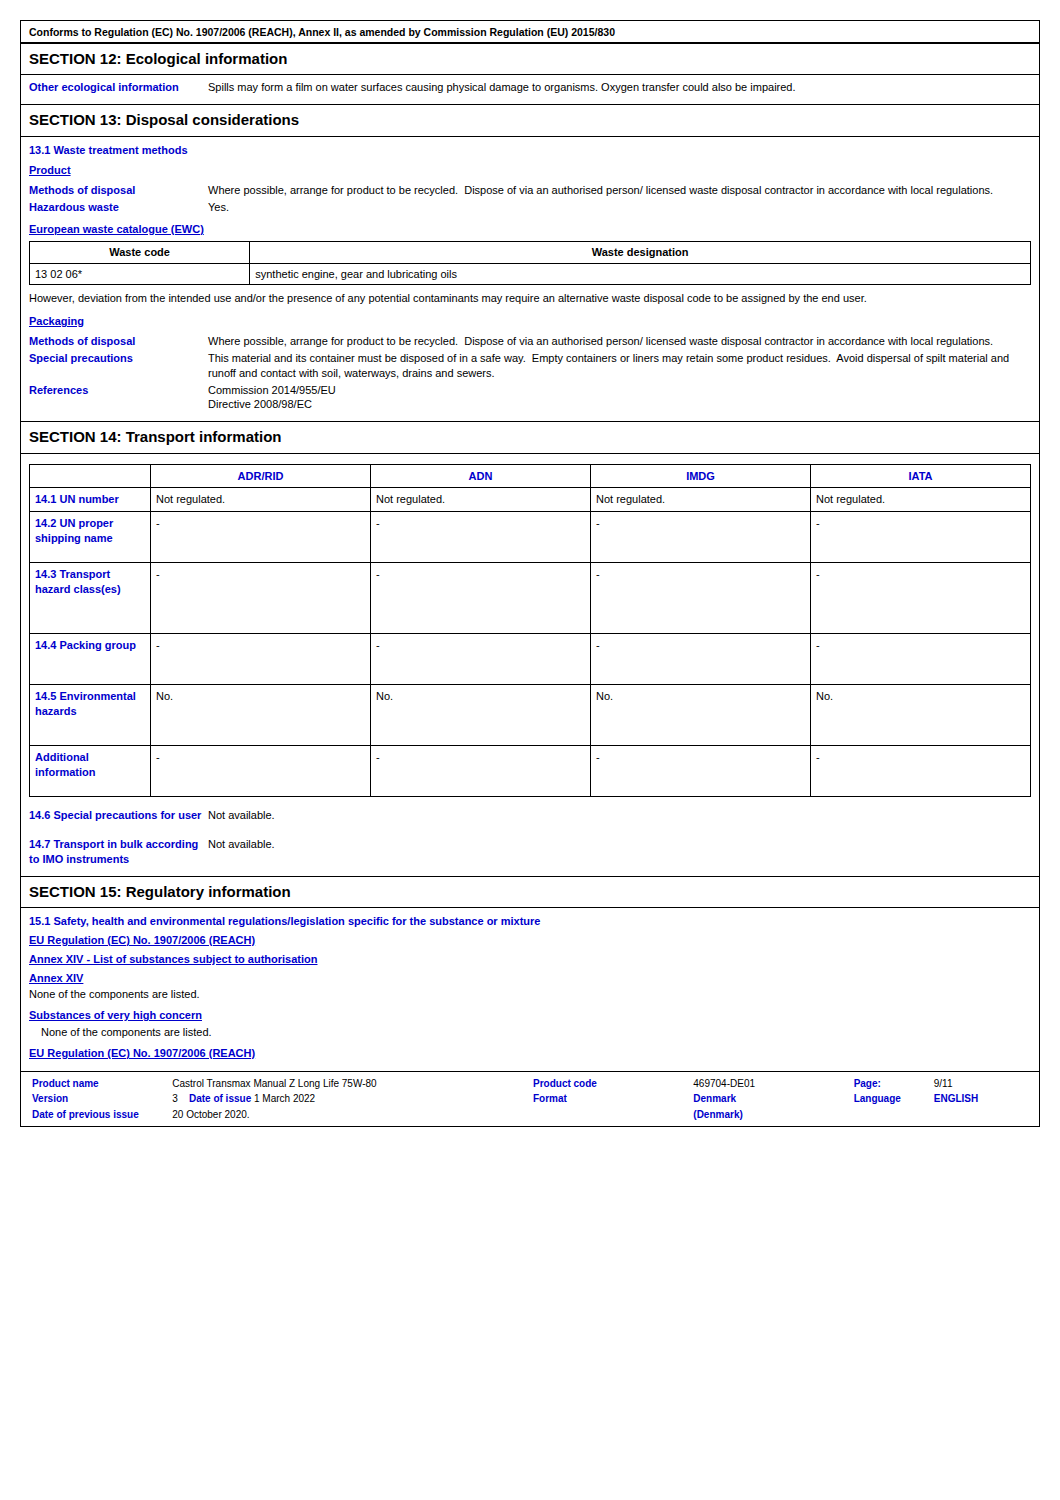Conforms to Regulation (EC) No. 1907/2006 (REACH), Annex II, as amended by Commission Regulation (EU) 2015/830
SECTION 12: Ecological information
| Other ecological information | Spills may form a film on water surfaces causing physical damage to organisms. Oxygen transfer could also be impaired. |
SECTION 13: Disposal considerations
13.1 Waste treatment methods
Product
| Methods of disposal | Where possible, arrange for product to be recycled. Dispose of via an authorised person/ licensed waste disposal contractor in accordance with local regulations. |
| Hazardous waste | Yes. |
European waste catalogue (EWC)
| Waste code | Waste designation |
| --- | --- |
| 13 02 06* | synthetic engine, gear and lubricating oils |
However, deviation from the intended use and/or the presence of any potential contaminants may require an alternative waste disposal code to be assigned by the end user.
Packaging
| Methods of disposal | Where possible, arrange for product to be recycled. Dispose of via an authorised person/ licensed waste disposal contractor in accordance with local regulations. |
| Special precautions | This material and its container must be disposed of in a safe way. Empty containers or liners may retain some product residues. Avoid dispersal of spilt material and runoff and contact with soil, waterways, drains and sewers. |
| References | Commission 2014/955/EU Directive 2008/98/EC |
SECTION 14: Transport information
| | ADR/RID | ADN | IMDG | IATA |
| --- | --- | --- | --- | --- |
| 14.1 UN number | Not regulated. | Not regulated. | Not regulated. | Not regulated. |
| 14.2 UN proper shipping name | - | - | - | - |
| 14.3 Transport hazard class(es) | - | - | - | - |
| 14.4 Packing group | - | - | - | - |
| 14.5 Environmental hazards | No. | No. | No. | No. |
| Additional information | - | - | - | - |
| 14.6 Special precautions for user | Not available. |
| 14.7 Transport in bulk according to IMO instruments | Not available. |
SECTION 15: Regulatory information
15.1 Safety, health and environmental regulations/legislation specific for the substance or mixture
EU Regulation (EC) No. 1907/2006 (REACH)
Annex XIV - List of substances subject to authorisation
Annex XIV
None of the components are listed.
Substances of very high concern
None of the components are listed.
EU Regulation (EC) No. 1907/2006 (REACH)
| Product name | Castrol Transmax Manual Z Long Life 75W-80 | Product code | 469704-DE01 | Page: | 9/11 |
| Version | 3 Date of issue 1 March 2022 | Format | Denmark | Language | ENGLISH |
| Date of previous issue | 20 October 2020. | | (Denmark) | | |